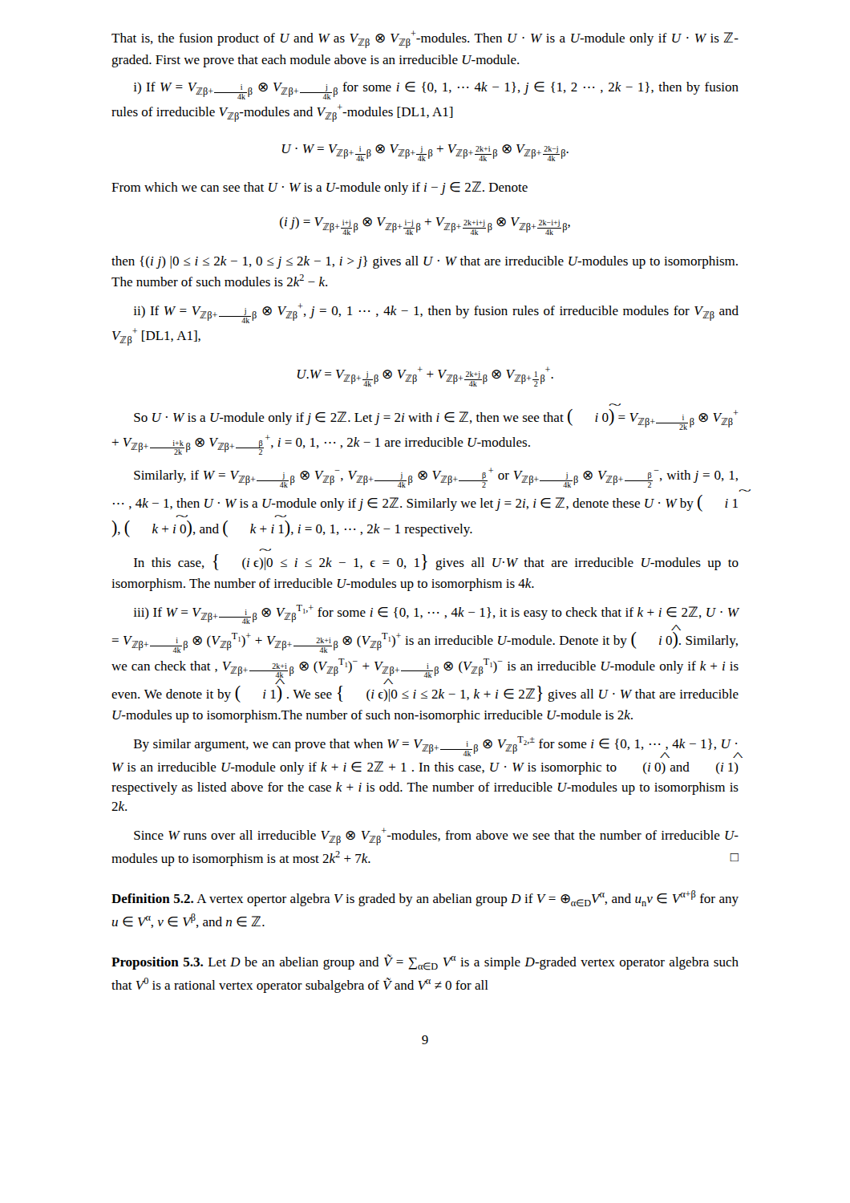That is, the fusion product of U and W as Vℤβ ⊗ Vℤβ+-modules. Then U · W is a U-module only if U · W is ℤ-graded. First we prove that each module above is an irreducible U-module.
i) If W = Vℤβ+i 4kβ ⊗ Vℤβ+j 4kβ for some i ∈ {0, 1, ⋯ 4k − 1}, j ∈ {1, 2 ⋯ , 2k − 1}, then by fusion rules of irreducible Vℤβ-modules and Vℤβ+-modules [DL1, A1]
U · W = Vℤβ+i 4kβ ⊗ Vℤβ+j 4kβ + Vℤβ+2k+i 4kβ ⊗ Vℤβ+2k−j 4kβ.
From which we can see that U · W is a U-module only if i − j ∈ 2ℤ. Denote
(i j) = Vℤβ+i+j 4kβ ⊗ Vℤβ+i−j 4kβ + Vℤβ+2k+i+j 4kβ ⊗ Vℤβ+2k−i+j 4kβ,
then {(i j) |0 ≤ i ≤ 2k − 1, 0 ≤ j ≤ 2k − 1, i > j} gives all U · W that are irreducible U-modules up to isomorphism. The number of such modules is 2k 2 − k.
ii) If W = Vℤβ+j 4kβ ⊗ Vℤβ+, j = 0, 1 ⋯ , 4k − 1, then by fusion rules of irreducible modules for Vℤβ and Vℤβ+ [DL1, A1],
U.W = Vℤβ+j 4kβ ⊗ Vℤβ+ + Vℤβ+2k+j 4kβ ⊗ Vℤβ+12β+.
So U · W is a U-module only if j ∈ 2ℤ. Let j = 2i with i ∈ ℤ, then we see that (i 0) = Vℤβ+i 2kβ ⊗ Vℤβ+ + Vℤβ+i+k 2kβ ⊗ Vℤβ+β 2+, i = 0, 1, ⋯ , 2k − 1 are irreducible U-modules.
Similarly, if W = Vℤβ+j 4kβ ⊗ Vℤβ−, Vℤβ+j 4kβ ⊗ Vℤβ+β 2+ or Vℤβ+j 4kβ ⊗ Vℤβ+β 2−, with j = 0, 1, ⋯ , 4k − 1, then U · W is a U-module only if j ∈ 2ℤ. Similarly we let j = 2i, i ∈ ℤ, denote these U · W by (i 1), (k + i 0), and (k + i 1), i = 0, 1, ⋯ , 2k − 1 respectively.
In this case, {(i ϵ)|0 ≤ i ≤ 2k − 1, ϵ = 0, 1} gives all U·W that are irreducible U-modules up to isomorphism. The number of irreducible U-modules up to isomorphism is 4k.
iii) If W = Vℤβ+i 4kβ ⊗ Vℤβ T1,+ for some i ∈ {0, 1, ⋯ , 4k − 1}, it is easy to check that if k + i ∈ 2ℤ, U · W = Vℤβ+i 4kβ ⊗ (Vℤβ T1)+ + Vℤβ+2k+i 4kβ ⊗ (Vℤβ T1)+ is an irreducible U-module. Denote it by (i 0). Similarly, we can check that , Vℤβ+2k+i 4kβ ⊗ (Vℤβ T1)− + Vℤβ+i 4kβ ⊗ (Vℤβ T1)− is an irreducible U-module only if k + i is even. We denote it by (i 1) . We see {(i ϵ)|0 ≤ i ≤ 2k − 1, k + i ∈ 2ℤ} gives all U · W that are irreducible U-modules up to isomorphism.The number of such non-isomorphic irreducible U-module is 2k.
By similar argument, we can prove that when W = Vℤβ+i 4kβ ⊗ Vℤβ T2,± for some i ∈ {0, 1, ⋯ , 4k − 1}, U · W is an irreducible U-module only if k + i ∈ 2ℤ + 1 . In this case, U · W is isomorphic to (i 0) and (i 1) respectively as listed above for the case k + i is odd. The number of irreducible U-modules up to isomorphism is 2k.
Since W runs over all irreducible Vℤβ ⊗ Vℤβ+-modules, from above we see that the number of irreducible U-modules up to isomorphism is at most 2k 2 + 7k. □
Definition 5.2. A vertex opertor algebra V is graded by an abelian group D if V = ⊕α∈D Vα, and unv ∈ Vα+β for any u ∈ Vα, v ∈ Vβ, and n ∈ ℤ.
Proposition 5.3. Let D be an abelian group and Ṽ = ∑α∈D Vα is a simple D-graded vertex operator algebra such that V 0 is a rational vertex operator subalgebra of Ṽ and Vα ≠ 0 for all
9